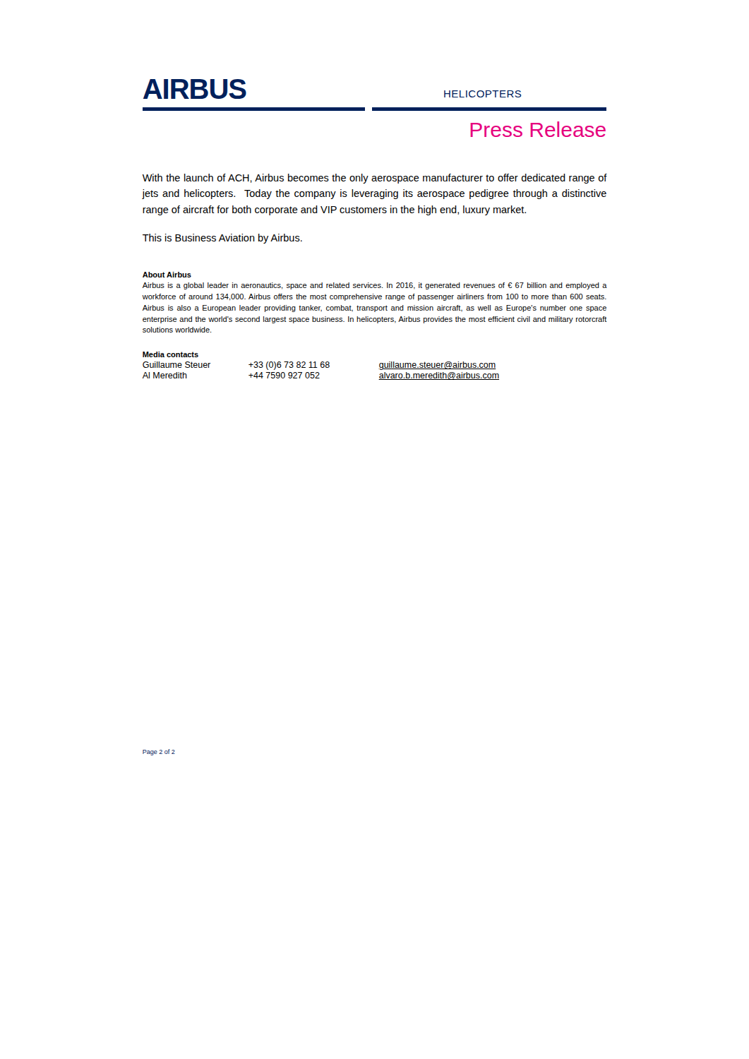AIRBUS
HELICOPTERS
Press Release
With the launch of ACH, Airbus becomes the only aerospace manufacturer to offer dedicated range of jets and helicopters. Today the company is leveraging its aerospace pedigree through a distinctive range of aircraft for both corporate and VIP customers in the high end, luxury market.
This is Business Aviation by Airbus.
About Airbus
Airbus is a global leader in aeronautics, space and related services. In 2016, it generated revenues of € 67 billion and employed a workforce of around 134,000. Airbus offers the most comprehensive range of passenger airliners from 100 to more than 600 seats. Airbus is also a European leader providing tanker, combat, transport and mission aircraft, as well as Europe's number one space enterprise and the world's second largest space business. In helicopters, Airbus provides the most efficient civil and military rotorcraft solutions worldwide.
Media contacts
| Guillaume Steuer | +33 (0)6 73 82 11 68 | guillaume.steuer@airbus.com |
| Al Meredith | +44 7590 927 052 | alvaro.b.meredith@airbus.com |
Page 2 of 2